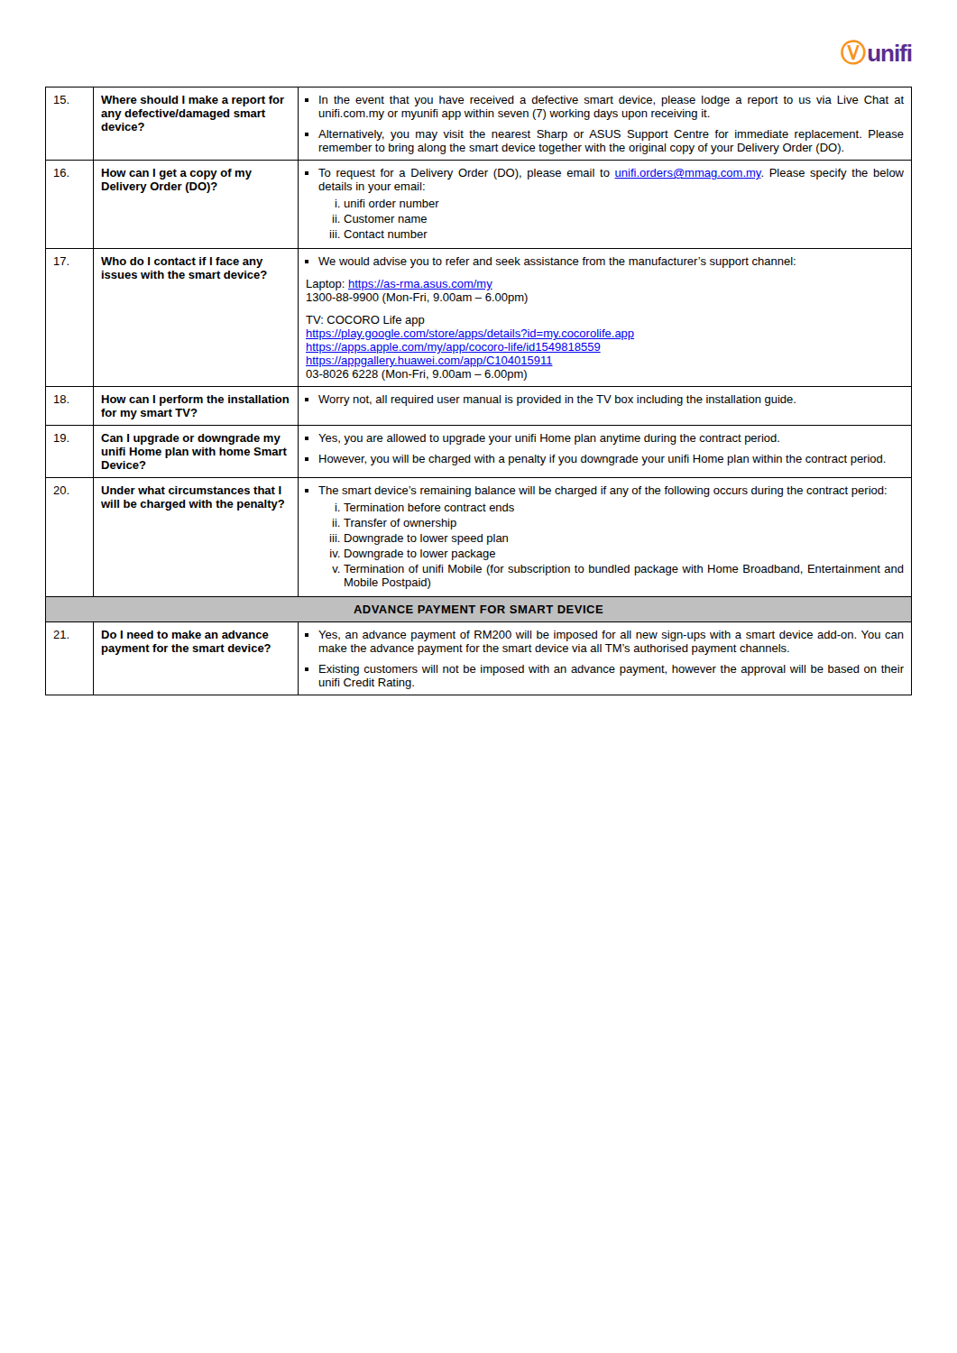Ⓥunifi
| 15. | Where should I make a report for any defective/damaged smart device? | In the event that you have received a defective smart device, please lodge a report to us via Live Chat at unifi.com.my or myunifi app within seven (7) working days upon receiving it. Alternatively, you may visit the nearest Sharp or ASUS Support Centre for immediate replacement. Please remember to bring along the smart device together with the original copy of your Delivery Order (DO). |
| 16. | How can I get a copy of my Delivery Order (DO)? | To request for a Delivery Order (DO), please email to unifi.orders@mmag.com.my . Please specify the below details in your email: unifi order number Customer name Contact number |
| 17. | Who do I contact if I face any issues with the smart device? | We would advise you to refer and seek assistance from the manufacturer’s support channel: Laptop: https://as-rma.asus.com/my 1300-88-9900 (Mon-Fri, 9.00am – 6.00pm) TV: COCORO Life app https://play.google.com/store/apps/details?id=my.cocorolife.app https://apps.apple.com/my/app/cocoro-life/id1549818559 https://appgallery.huawei.com/app/C104015911 03-8026 6228 (Mon-Fri, 9.00am – 6.00pm) |
| 18. | How can I perform the installation for my smart TV? | Worry not, all required user manual is provided in the TV box including the installation guide. |
| 19. | Can I upgrade or downgrade my unifi Home plan with home Smart Device? | Yes, you are allowed to upgrade your unifi Home plan anytime during the contract period. However, you will be charged with a penalty if you downgrade your unifi Home plan within the contract period. |
| 20. | Under what circumstances that I will be charged with the penalty? | The smart device’s remaining balance will be charged if any of the following occurs during the contract period: Termination before contract ends Transfer of ownership Downgrade to lower speed plan Downgrade to lower package Termination of unifi Mobile (for subscription to bundled package with Home Broadband, Entertainment and Mobile Postpaid) |
| ADVANCE PAYMENT FOR SMART DEVICE |
| 21. | Do I need to make an advance payment for the smart device? | Yes, an advance payment of RM200 will be imposed for all new sign-ups with a smart device add-on. You can make the advance payment for the smart device via all TM’s authorised payment channels. Existing customers will not be imposed with an advance payment, however the approval will be based on their unifi Credit Rating. |